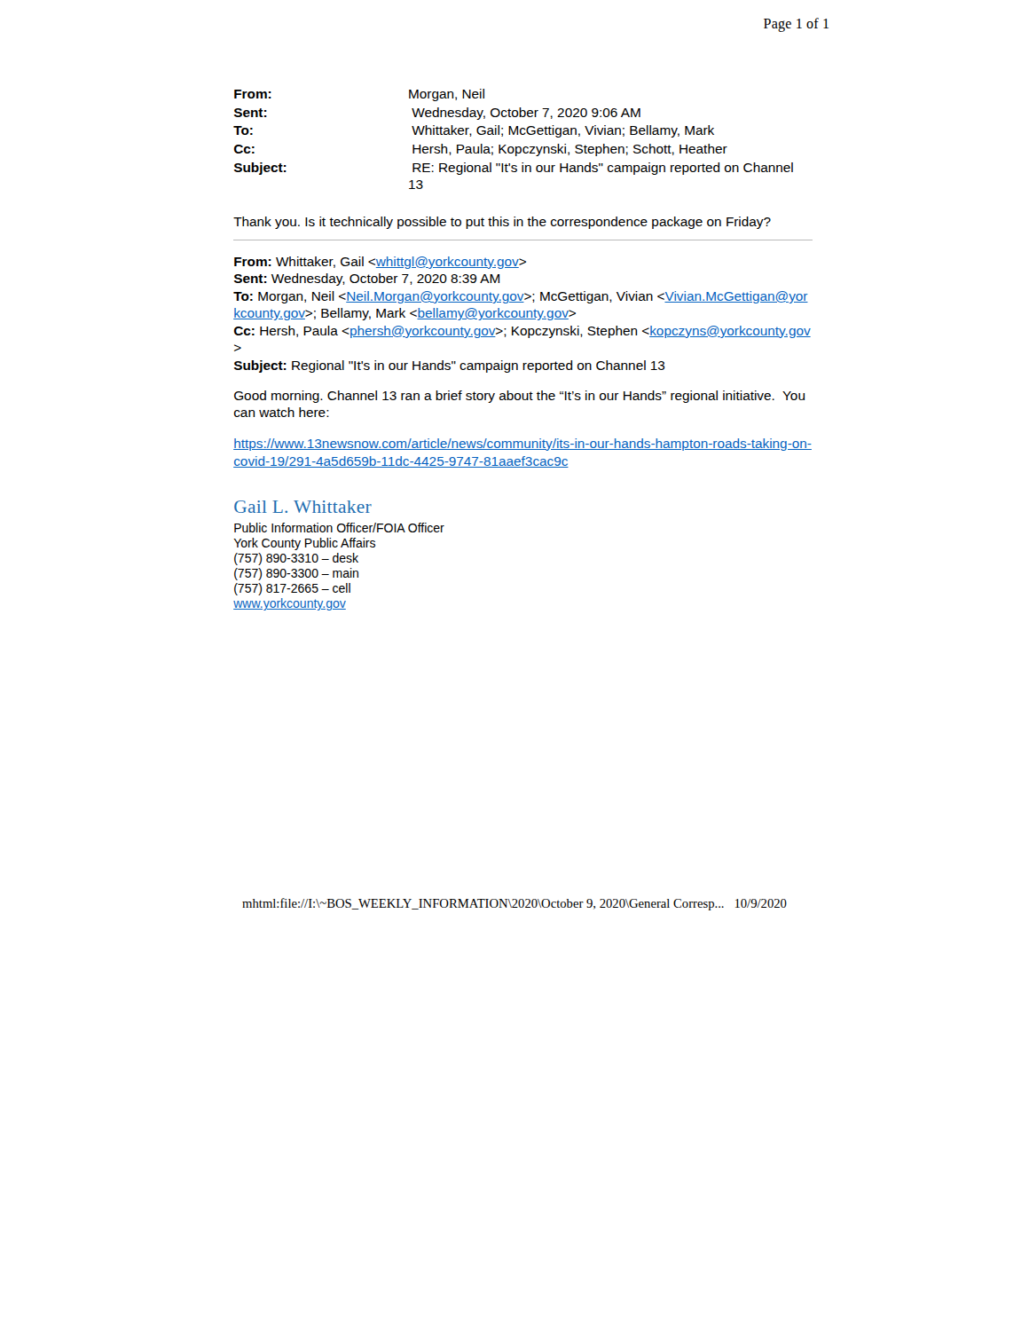Page 1 of 1
| From: | Morgan, Neil |
| Sent: | Wednesday, October 7, 2020 9:06 AM |
| To: | Whittaker, Gail; McGettigan, Vivian; Bellamy, Mark |
| Cc: | Hersh, Paula; Kopczynski, Stephen; Schott, Heather |
| Subject: | RE: Regional "It's in our Hands" campaign reported on Channel 13 |
Thank you. Is it technically possible to put this in the correspondence package on Friday?
From: Whittaker, Gail <whittgl@yorkcounty.gov>
Sent: Wednesday, October 7, 2020 8:39 AM
To: Morgan, Neil <Neil.Morgan@yorkcounty.gov>; McGettigan, Vivian <Vivian.McGettigan@yorkcounty.gov>; Bellamy, Mark <bellamy@yorkcounty.gov>
Cc: Hersh, Paula <phersh@yorkcounty.gov>; Kopczynski, Stephen <kopczyns@yorkcounty.gov>
Subject: Regional "It's in our Hands" campaign reported on Channel 13
Good morning. Channel 13 ran a brief story about the “It’s in our Hands” regional initiative. You can watch here:
https://www.13newsnow.com/article/news/community/its-in-our-hands-hampton-roads-taking-on-covid-19/291-4a5d659b-11dc-4425-9747-81aaef3cac9c
Gail L. Whittaker
Public Information Officer/FOIA Officer
York County Public Affairs
(757) 890-3310 – desk
(757) 890-3300 – main
(757) 817-2665 – cell
www.yorkcounty.gov
mhtml:file://I:\~BOS_WEEKLY_INFORMATION\2020\October 9, 2020\General Corresp... 10/9/2020